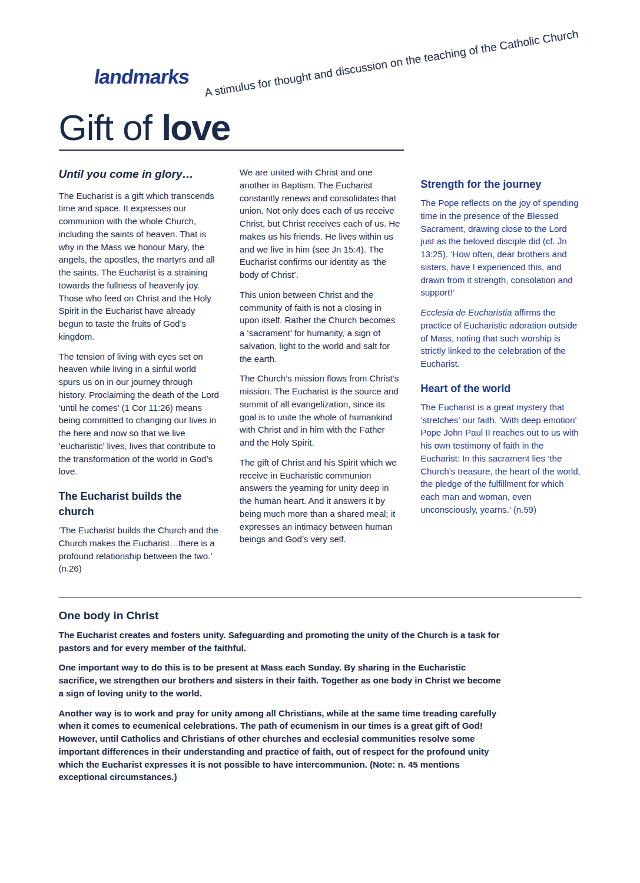landmarks
A stimulus for thought and discussion on the teaching of the Catholic Church
Gift of love
Until you come in glory…
The Eucharist is a gift which transcends time and space. It expresses our communion with the whole Church, including the saints of heaven. That is why in the Mass we honour Mary, the angels, the apostles, the martyrs and all the saints. The Eucharist is a straining towards the fullness of heavenly joy. Those who feed on Christ and the Holy Spirit in the Eucharist have already begun to taste the fruits of God’s kingdom.
The tension of living with eyes set on heaven while living in a sinful world spurs us on in our journey through history. Proclaiming the death of the Lord ‘until he comes’ (1 Cor 11:26) means being committed to changing our lives in the here and now so that we live ‘eucharistic’ lives, lives that contribute to the transformation of the world in God’s love.
The Eucharist builds the church
‘The Eucharist builds the Church and the Church makes the Eucharist…there is a profound relationship between the two.’ (n.26)
We are united with Christ and one another in Baptism. The Eucharist constantly renews and consolidates that union. Not only does each of us receive Christ, but Christ receives each of us. He makes us his friends. He lives within us and we live in him (see Jn 15:4). The Eucharist confirms our identity as ‘the body of Christ’.
This union between Christ and the community of faith is not a closing in upon itself. Rather the Church becomes a ‘sacrament’ for humanity, a sign of salvation, light to the world and salt for the earth.
The Church’s mission flows from Christ’s mission. The Eucharist is the source and summit of all evangelization, since its goal is to unite the whole of humankind with Christ and in him with the Father and the Holy Spirit.
The gift of Christ and his Spirit which we receive in Eucharistic communion answers the yearning for unity deep in the human heart. And it answers it by being much more than a shared meal; it expresses an intimacy between human beings and God’s very self.
Strength for the journey
The Pope reflects on the joy of spending time in the presence of the Blessed Sacrament, drawing close to the Lord just as the beloved disciple did (cf. Jn 13:25). ‘How often, dear brothers and sisters, have I experienced this, and drawn from it strength, consolation and support!’
Ecclesia de Eucharistia affirms the practice of Eucharistic adoration outside of Mass, noting that such worship is strictly linked to the celebration of the Eucharist.
Heart of the world
The Eucharist is a great mystery that ‘stretches’ our faith. ‘With deep emo­tion’ Pope John Paul II reaches out to us with his own testimony of faith in the Eucharist: In this sacrament lies ‘the Church’s treasure, the heart of the world, the pledge of the fulfillment for which each man and woman, even unconsciously, yearns.’ (n.59)
One body in Christ
The Eucharist creates and fosters unity. Safeguarding and promoting the unity of the Church is a task for pastors and for every member of the faithful.
One important way to do this is to be present at Mass each Sunday. By sharing in the Eucharistic sacrifice, we strengthen our brothers and sisters in their faith. Together as one body in Christ we become a sign of loving unity to the world.
Another way is to work and pray for unity among all Christians, while at the same time treading carefully when it comes to ecumenical celebrations. The path of ecumenism in our times is a great gift of God! However, until Catholics and Christians of other churches and ecclesial communities resolve some important differences in their understanding and practice of faith, out of respect for the profound unity which the Eucharist expresses it is not possible to have intercommunion. (Note: n. 45 mentions exceptional circumstances.)